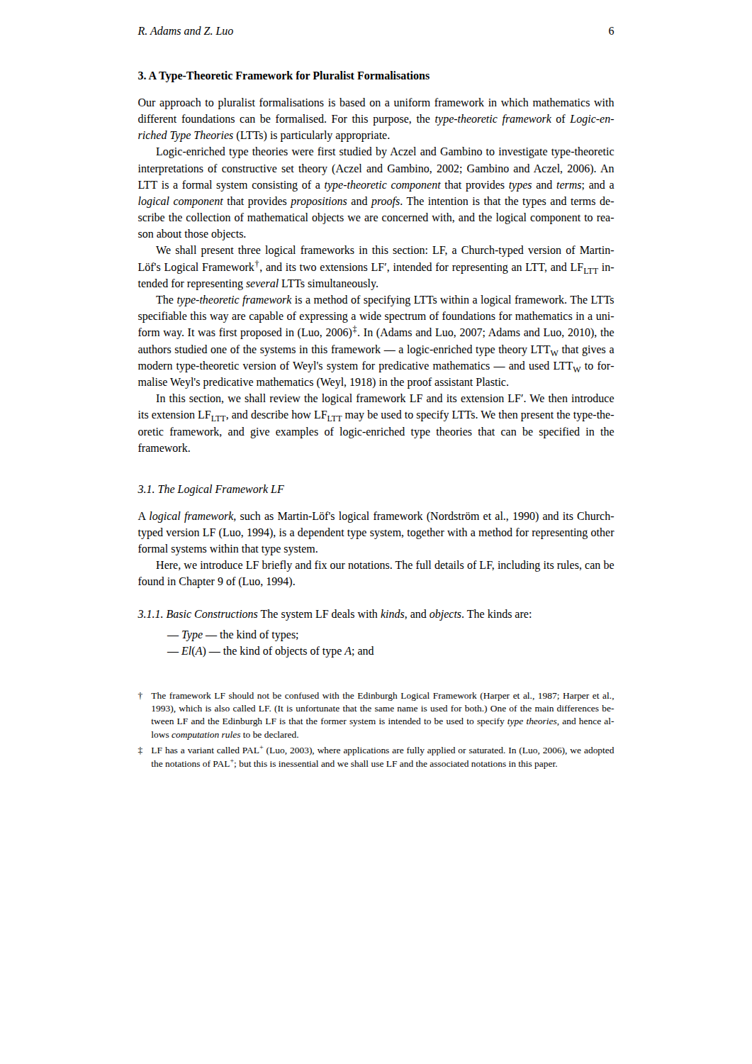R. Adams and Z. Luo 6
3. A Type-Theoretic Framework for Pluralist Formalisations
Our approach to pluralist formalisations is based on a uniform framework in which mathematics with different foundations can be formalised. For this purpose, the type-theoretic framework of Logic-enriched Type Theories (LTTs) is particularly appropriate.
Logic-enriched type theories were first studied by Aczel and Gambino to investigate type-theoretic interpretations of constructive set theory (Aczel and Gambino, 2002; Gambino and Aczel, 2006). An LTT is a formal system consisting of a type-theoretic component that provides types and terms; and a logical component that provides propositions and proofs. The intention is that the types and terms describe the collection of mathematical objects we are concerned with, and the logical component to reason about those objects.
We shall present three logical frameworks in this section: LF, a Church-typed version of Martin-Löf's Logical Framework†, and its two extensions LF′, intended for representing an LTT, and LFLTT intended for representing several LTTs simultaneously.
The type-theoretic framework is a method of specifying LTTs within a logical framework. The LTTs specifiable this way are capable of expressing a wide spectrum of foundations for mathematics in a uniform way. It was first proposed in (Luo, 2006)‡. In (Adams and Luo, 2007; Adams and Luo, 2010), the authors studied one of the systems in this framework — a logic-enriched type theory LTTW that gives a modern type-theoretic version of Weyl's system for predicative mathematics — and used LTTW to formalise Weyl's predicative mathematics (Weyl, 1918) in the proof assistant Plastic.
In this section, we shall review the logical framework LF and its extension LF′. We then introduce its extension LFLTT, and describe how LFLTT may be used to specify LTTs. We then present the type-theoretic framework, and give examples of logic-enriched type theories that can be specified in the framework.
3.1. The Logical Framework LF
A logical framework, such as Martin-Löf's logical framework (Nordström et al., 1990) and its Church-typed version LF (Luo, 1994), is a dependent type system, together with a method for representing other formal systems within that type system.
Here, we introduce LF briefly and fix our notations. The full details of LF, including its rules, can be found in Chapter 9 of (Luo, 1994).
3.1.1. Basic Constructions The system LF deals with kinds, and objects. The kinds are:
Type — the kind of types;
El(A) — the kind of objects of type A; and
† The framework LF should not be confused with the Edinburgh Logical Framework (Harper et al., 1987; Harper et al., 1993), which is also called LF. (It is unfortunate that the same name is used for both.) One of the main differences between LF and the Edinburgh LF is that the former system is intended to be used to specify type theories, and hence allows computation rules to be declared.
‡ LF has a variant called PAL+ (Luo, 2003), where applications are fully applied or saturated. In (Luo, 2006), we adopted the notations of PAL+; but this is inessential and we shall use LF and the associated notations in this paper.